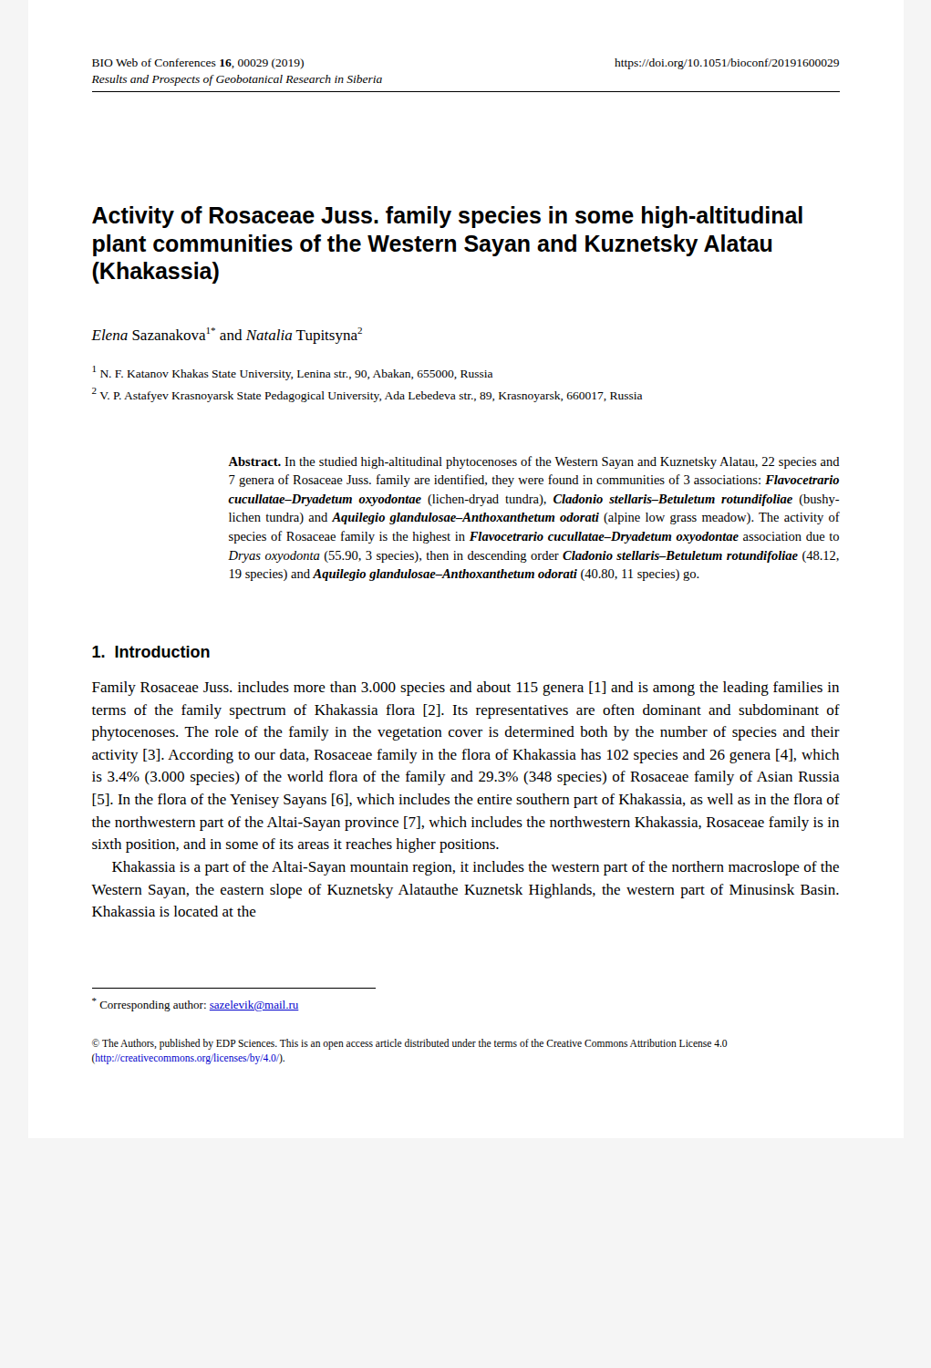BIO Web of Conferences 16, 00029 (2019)
Results and Prospects of Geobotanical Research in Siberia
https://doi.org/10.1051/bioconf/20191600029
Activity of Rosaceae Juss. family species in some high-altitudinal plant communities of the Western Sayan and Kuznetsky Alatau (Khakassia)
Elena Sazanakova1* and Natalia Tupitsyna2
1 N. F. Katanov Khakas State University, Lenina str., 90, Abakan, 655000, Russia
2 V. P. Astafyev Krasnoyarsk State Pedagogical University, Ada Lebedeva str., 89, Krasnoyarsk, 660017, Russia
Abstract. In the studied high-altitudinal phytocenoses of the Western Sayan and Kuznetsky Alatau, 22 species and 7 genera of Rosaceae Juss. family are identified, they were found in communities of 3 associations: Flavocetrario cucullatae–Dryadetum oxyodontae (lichen-dryad tundra), Cladonio stellaris–Betuletum rotundifoliae (bushy-lichen tundra) and Aquilegio glandulosae–Anthoxanthetum odorati (alpine low grass meadow). The activity of species of Rosaceae family is the highest in Flavocetrario cucullatae–Dryadetum oxyodontae association due to Dryas oxyodonta (55.90, 3 species), then in descending order Cladonio stellaris–Betuletum rotundifoliae (48.12, 19 species) and Aquilegio glandulosae–Anthoxanthetum odorati (40.80, 11 species) go.
1. Introduction
Family Rosaceae Juss. includes more than 3.000 species and about 115 genera [1] and is among the leading families in terms of the family spectrum of Khakassia flora [2]. Its representatives are often dominant and subdominant of phytocenoses. The role of the family in the vegetation cover is determined both by the number of species and their activity [3]. According to our data, Rosaceae family in the flora of Khakassia has 102 species and 26 genera [4], which is 3.4% (3.000 species) of the world flora of the family and 29.3% (348 species) of Rosaceae family of Asian Russia [5]. In the flora of the Yenisey Sayans [6], which includes the entire southern part of Khakassia, as well as in the flora of the northwestern part of the Altai-Sayan province [7], which includes the northwestern Khakassia, Rosaceae family is in sixth position, and in some of its areas it reaches higher positions.
Khakassia is a part of the Altai-Sayan mountain region, it includes the western part of the northern macroslope of the Western Sayan, the eastern slope of Kuznetsky Alatauthe Kuznetsk Highlands, the western part of Minusinsk Basin. Khakassia is located at the
* Corresponding author: sazelevik@mail.ru
© The Authors, published by EDP Sciences. This is an open access article distributed under the terms of the Creative Commons Attribution License 4.0 (http://creativecommons.org/licenses/by/4.0/).